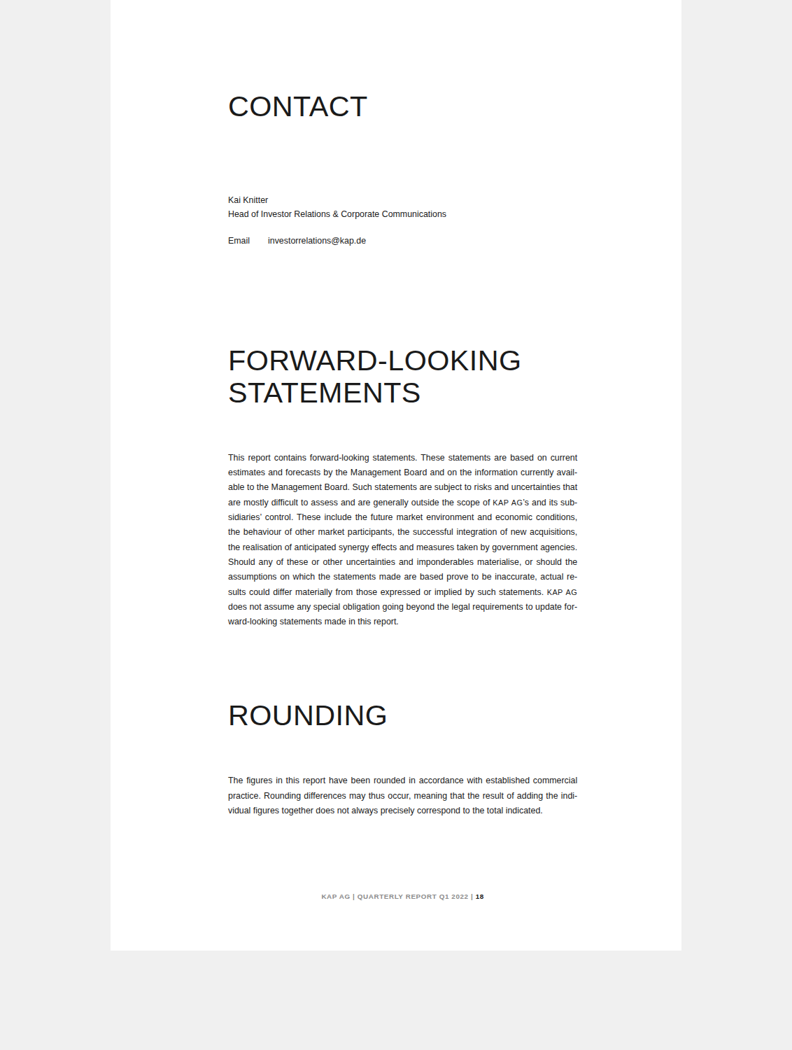CONTACT
Kai Knitter
Head of Investor Relations & Corporate Communications
Email investorrelations@kap.de
FORWARD-LOOKING STATEMENTS
This report contains forward-looking statements. These statements are based on current estimates and forecasts by the Management Board and on the information currently available to the Management Board. Such statements are subject to risks and uncertainties that are mostly difficult to assess and are generally outside the scope of KAP AG’s and its subsidiaries’ control. These include the future market environment and economic conditions, the behaviour of other market participants, the successful integration of new acquisitions, the realisation of anticipated synergy effects and measures taken by government agencies. Should any of these or other uncertainties and imponderables materialise, or should the assumptions on which the statements made are based prove to be inaccurate, actual results could differ materially from those expressed or implied by such statements. KAP AG does not assume any special obligation going beyond the legal requirements to update forward-looking statements made in this report.
ROUNDING
The figures in this report have been rounded in accordance with established commercial practice. Rounding differences may thus occur, meaning that the result of adding the individual figures together does not always precisely correspond to the total indicated.
KAP AG | QUARTERLY REPORT Q1 2022 | 18